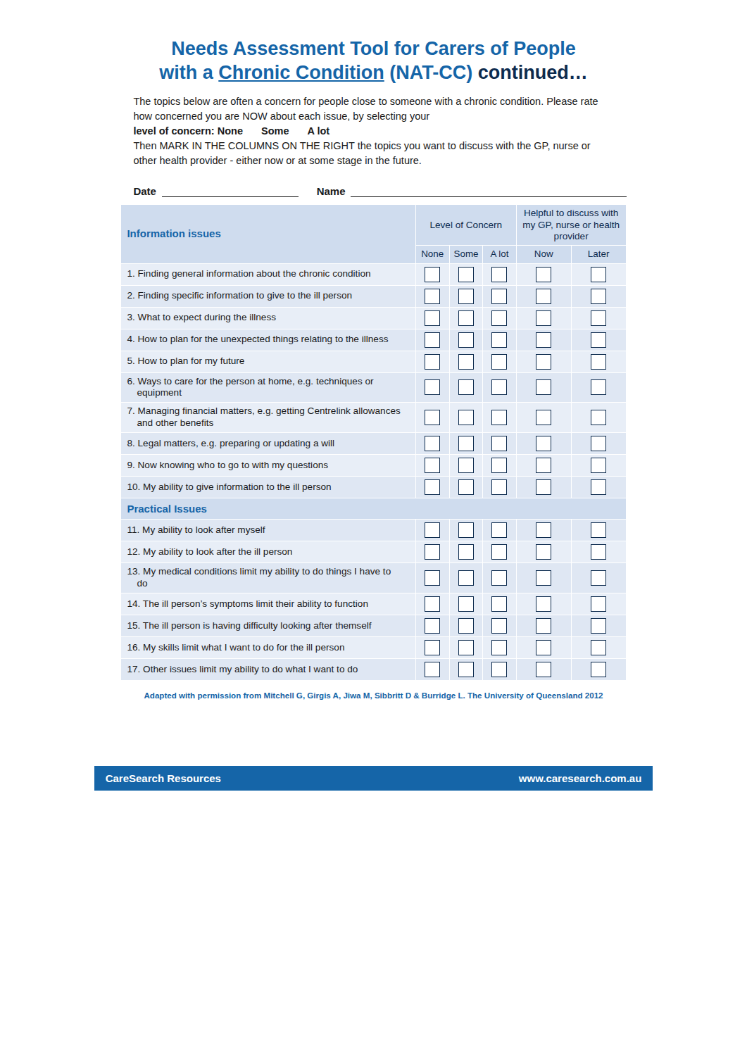Needs Assessment Tool for Carers of People
with a Chronic Condition (NAT-CC) continued…
The topics below are often a concern for people close to someone with a chronic condition. Please rate how concerned you are NOW about each issue, by selecting your
level of concern: None Some A lot
Then MARK IN THE COLUMNS ON THE RIGHT the topics you want to discuss with the GP, nurse or other health provider - either now or at some stage in the future.
Date Name
| Information issues | Level of Concern | Helpful to discuss with my GP, nurse or health provider |
| --- | --- | --- |
| None | Some | A lot | Now | Later |
| 1. Finding general information about the chronic condition | | | | | |
| 2. Finding specific information to give to the ill person | | | | | |
| 3. What to expect during the illness | | | | | |
| 4. How to plan for the unexpected things relating to the illness | | | | | |
| 5. How to plan for my future | | | | | |
| 6. Ways to care for the person at home, e.g. techniques or equipment | | | | | |
| 7. Managing financial matters, e.g. getting Centrelink allowances and other benefits | | | | | |
| 8. Legal matters, e.g. preparing or updating a will | | | | | |
| 9. Now knowing who to go to with my questions | | | | | |
| 10. My ability to give information to the ill person | | | | | |
| Practical Issues |
| 11. My ability to look after myself | | | | | |
| 12. My ability to look after the ill person | | | | | |
| 13. My medical conditions limit my ability to do things I have to do | | | | | |
| 14. The ill person’s symptoms limit their ability to function | | | | | |
| 15. The ill person is having difficulty looking after themself | | | | | |
| 16. My skills limit what I want to do for the ill person | | | | | |
| 17. Other issues limit my ability to do what I want to do | | | | | |
Adapted with permission from Mitchell G, Girgis A, Jiwa M, Sibbritt D & Burridge L. The University of Queensland 2012
CareSearch Resources www.caresearch.com.au